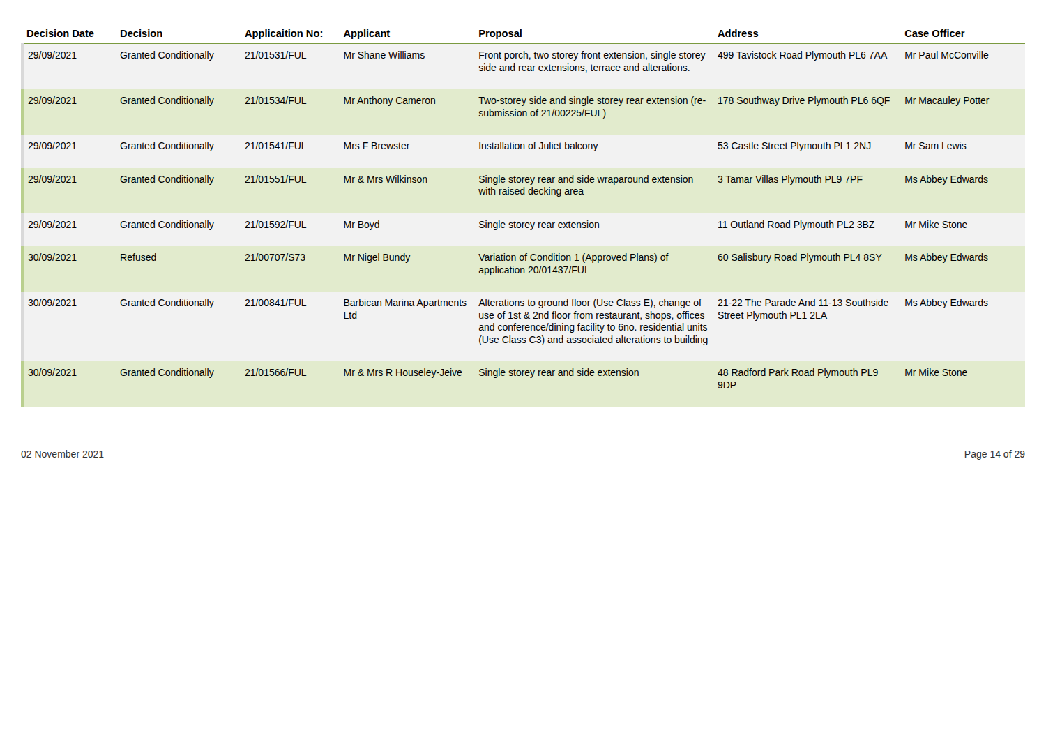| Decision Date | Decision | Applicaition No: | Applicant | Proposal | Address | Case Officer |
| --- | --- | --- | --- | --- | --- | --- |
| 29/09/2021 | Granted Conditionally | 21/01531/FUL | Mr Shane Williams | Front porch, two storey front extension, single storey side and rear extensions, terrace and alterations. | 499 Tavistock Road Plymouth PL6 7AA | Mr Paul McConville |
| 29/09/2021 | Granted Conditionally | 21/01534/FUL | Mr Anthony Cameron | Two-storey side and single storey rear extension (re-submission of 21/00225/FUL) | 178 Southway Drive Plymouth PL6 6QF | Mr Macauley Potter |
| 29/09/2021 | Granted Conditionally | 21/01541/FUL | Mrs F Brewster | Installation of Juliet balcony | 53 Castle Street Plymouth PL1 2NJ | Mr Sam Lewis |
| 29/09/2021 | Granted Conditionally | 21/01551/FUL | Mr & Mrs Wilkinson | Single storey rear and side wraparound extension with raised decking area | 3 Tamar Villas Plymouth PL9 7PF | Ms Abbey Edwards |
| 29/09/2021 | Granted Conditionally | 21/01592/FUL | Mr Boyd | Single storey rear extension | 11 Outland Road Plymouth PL2 3BZ | Mr Mike Stone |
| 30/09/2021 | Refused | 21/00707/S73 | Mr Nigel Bundy | Variation of Condition 1 (Approved Plans) of application 20/01437/FUL | 60 Salisbury Road Plymouth PL4 8SY | Ms Abbey Edwards |
| 30/09/2021 | Granted Conditionally | 21/00841/FUL | Barbican Marina Apartments Ltd | Alterations to ground floor (Use Class E), change of use of 1st & 2nd floor from restaurant, shops, offices and conference/dining facility to 6no. residential units (Use Class C3) and associated alterations to building | 21-22 The Parade And 11-13 Southside Street Plymouth PL1 2LA | Ms Abbey Edwards |
| 30/09/2021 | Granted Conditionally | 21/01566/FUL | Mr & Mrs R Houseley-Jeive | Single storey rear and side extension | 48 Radford Park Road Plymouth PL9 9DP | Mr Mike Stone |
02 November 2021 Page 14 of 29